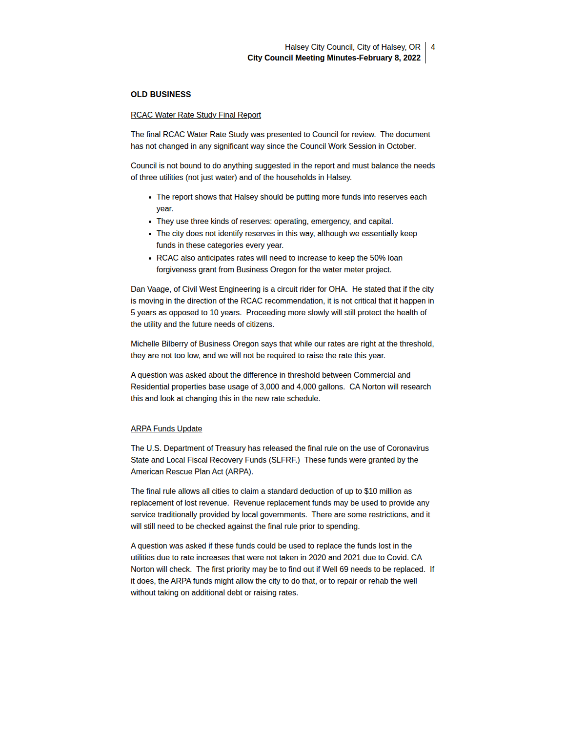Halsey City Council, City of Halsey, OR
City Council Meeting Minutes-February 8, 2022
4
OLD BUSINESS
RCAC Water Rate Study Final Report
The final RCAC Water Rate Study was presented to Council for review. The document has not changed in any significant way since the Council Work Session in October.
Council is not bound to do anything suggested in the report and must balance the needs of three utilities (not just water) and of the households in Halsey.
The report shows that Halsey should be putting more funds into reserves each year.
They use three kinds of reserves: operating, emergency, and capital.
The city does not identify reserves in this way, although we essentially keep funds in these categories every year.
RCAC also anticipates rates will need to increase to keep the 50% loan forgiveness grant from Business Oregon for the water meter project.
Dan Vaage, of Civil West Engineering is a circuit rider for OHA. He stated that if the city is moving in the direction of the RCAC recommendation, it is not critical that it happen in 5 years as opposed to 10 years. Proceeding more slowly will still protect the health of the utility and the future needs of citizens.
Michelle Bilberry of Business Oregon says that while our rates are right at the threshold, they are not too low, and we will not be required to raise the rate this year.
A question was asked about the difference in threshold between Commercial and Residential properties base usage of 3,000 and 4,000 gallons. CA Norton will research this and look at changing this in the new rate schedule.
ARPA Funds Update
The U.S. Department of Treasury has released the final rule on the use of Coronavirus State and Local Fiscal Recovery Funds (SLFRF.) These funds were granted by the American Rescue Plan Act (ARPA).
The final rule allows all cities to claim a standard deduction of up to $10 million as replacement of lost revenue. Revenue replacement funds may be used to provide any service traditionally provided by local governments. There are some restrictions, and it will still need to be checked against the final rule prior to spending.
A question was asked if these funds could be used to replace the funds lost in the utilities due to rate increases that were not taken in 2020 and 2021 due to Covid. CA Norton will check. The first priority may be to find out if Well 69 needs to be replaced. If it does, the ARPA funds might allow the city to do that, or to repair or rehab the well without taking on additional debt or raising rates.